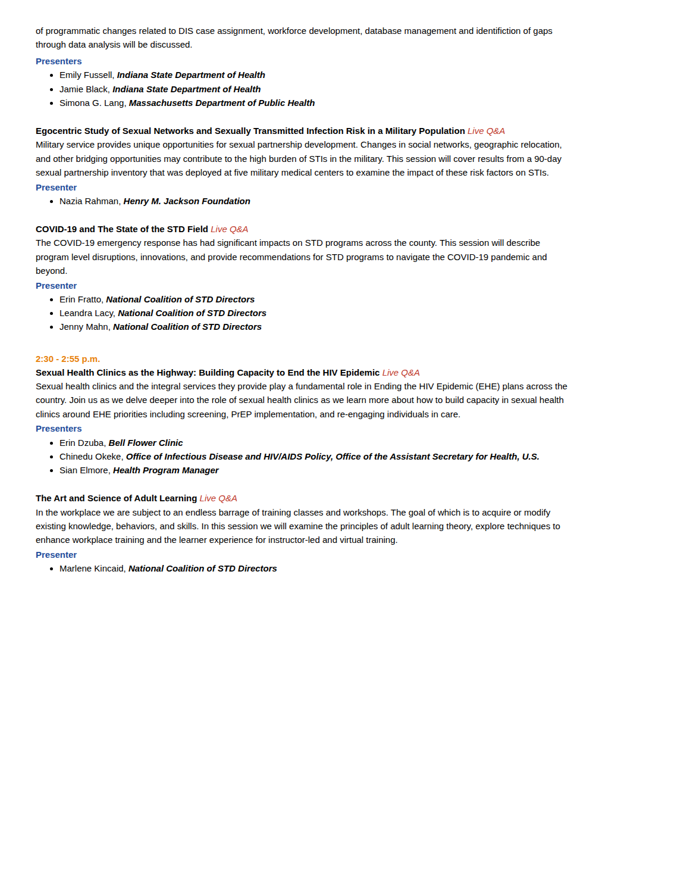of programmatic changes related to DIS case assignment, workforce development, database management and identifiction of gaps through data analysis will be discussed.
Presenters
Emily Fussell, Indiana State Department of Health
Jamie Black, Indiana State Department of Health
Simona G. Lang, Massachusetts Department of Public Health
Egocentric Study of Sexual Networks and Sexually Transmitted Infection Risk in a Military Population Live Q&A
Military service provides unique opportunities for sexual partnership development. Changes in social networks, geographic relocation, and other bridging opportunities may contribute to the high burden of STIs in the military. This session will cover results from a 90-day sexual partnership inventory that was deployed at five military medical centers to examine the impact of these risk factors on STIs.
Presenter
Nazia Rahman, Henry M. Jackson Foundation
COVID-19 and The State of the STD Field Live Q&A
The COVID-19 emergency response has had significant impacts on STD programs across the county. This session will describe program level disruptions, innovations, and provide recommendations for STD programs to navigate the COVID-19 pandemic and beyond.
Presenter
Erin Fratto, National Coalition of STD Directors
Leandra Lacy, National Coalition of STD Directors
Jenny Mahn, National Coalition of STD Directors
2:30 - 2:55 p.m.
Sexual Health Clinics as the Highway: Building Capacity to End the HIV Epidemic Live Q&A
Sexual health clinics and the integral services they provide play a fundamental role in Ending the HIV Epidemic (EHE) plans across the country. Join us as we delve deeper into the role of sexual health clinics as we learn more about how to build capacity in sexual health clinics around EHE priorities including screening, PrEP implementation, and re-engaging individuals in care.
Presenters
Erin Dzuba, Bell Flower Clinic
Chinedu Okeke, Office of Infectious Disease and HIV/AIDS Policy, Office of the Assistant Secretary for Health, U.S.
Sian Elmore, Health Program Manager
The Art and Science of Adult Learning Live Q&A
In the workplace we are subject to an endless barrage of training classes and workshops. The goal of which is to acquire or modify existing knowledge, behaviors, and skills. In this session we will examine the principles of adult learning theory, explore techniques to enhance workplace training and the learner experience for instructor-led and virtual training.
Presenter
Marlene Kincaid, National Coalition of STD Directors